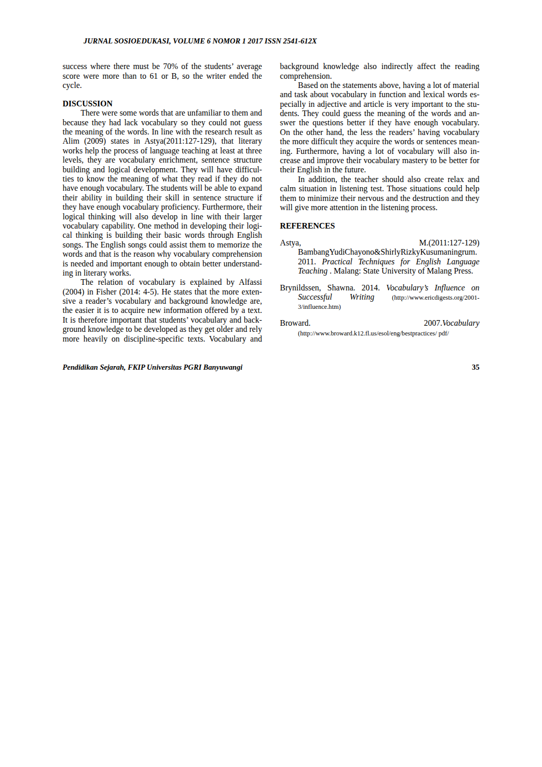JURNAL SOSIOEDUKASI, VOLUME 6 NOMOR 1 2017 ISSN 2541-612X
success where there must be 70% of the students’ average score were more than to 61 or B, so the writer ended the cycle.
Discussion
There were some words that are unfamiliar to them and because they had lack vocabulary so they could not guess the meaning of the words. In line with the research result as Alim (2009) states in Astya(2011:127-129), that literary works help the process of language teaching at least at three levels, they are vocabulary enrichment, sentence structure building and logical development. They will have difficulties to know the meaning of what they read if they do not have enough vocabulary. The students will be able to expand their ability in building their skill in sentence structure if they have enough vocabulary proficiency. Furthermore, their logical thinking will also develop in line with their larger vocabulary capability. One method in developing their logical thinking is building their basic words through English songs. The English songs could assist them to memorize the words and that is the reason why vocabulary comprehension is needed and important enough to obtain better understanding in literary works.
The relation of vocabulary is explained by Alfassi (2004) in Fisher (2014: 4-5). He states that the more extensive a reader’s vocabulary and background knowledge are, the easier it is to acquire new information offered by a text. It is therefore important that students’ vocabulary and background knowledge to be developed as they get older and rely more heavily on discipline-specific texts. Vocabulary and background knowledge also indirectly affect the reading comprehension.
Based on the statements above, having a lot of material and task about vocabulary in function and lexical words especially in adjective and article is very important to the students. They could guess the meaning of the words and answer the questions better if they have enough vocabulary. On the other hand, the less the readers’ having vocabulary the more difficult they acquire the words or sentences meaning. Furthermore, having a lot of vocabulary will also increase and improve their vocabulary mastery to be better for their English in the future.
In addition, the teacher should also create relax and calm situation in listening test. Those situations could help them to minimize their nervous and the destruction and they will give more attention in the listening process.
References
Astya, M.(2011:127-129) BambangYudiChayono&ShirlyRizkyKusumaningrum. 2011. Practical Techniques for English Language Teaching . Malang: State University of Malang Press.
Brynildssen, Shawna. 2014. Vocabulary’s Influence on Successful Writing (http://www.ericdigests.org/2001-3/influence.htm)
Broward. 2007.Vocabulary (http://www.broward.k12.fl.us/esol/eng/bestpractices/ pdf/
Pendidikan Sejarah, FKIP Universitas PGRI Banyuwangi 35